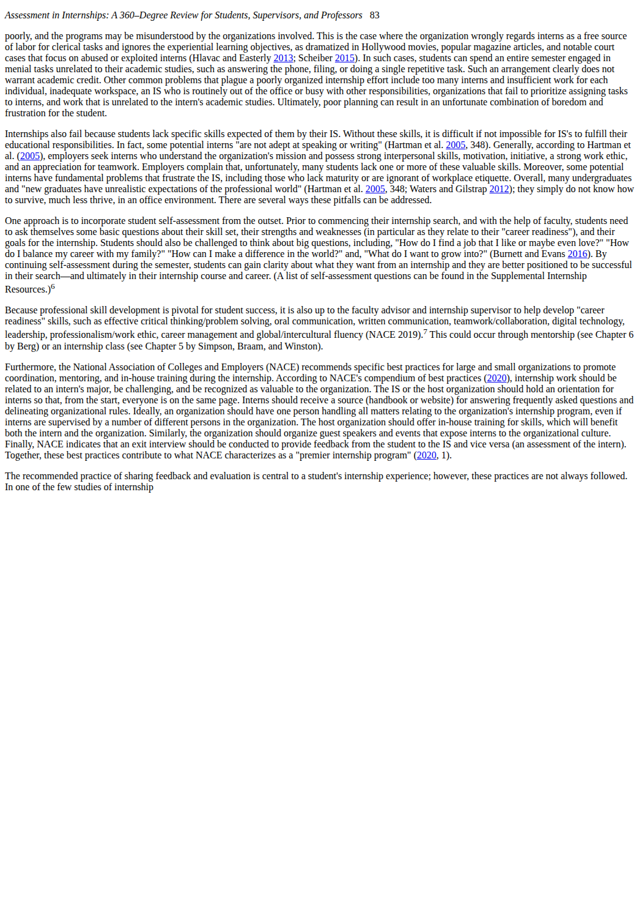Assessment in Internships: A 360–Degree Review for Students, Supervisors, and Professors 83
poorly, and the programs may be misunderstood by the organizations involved. This is the case where the organization wrongly regards interns as a free source of labor for clerical tasks and ignores the experiential learning objectives, as dramatized in Hollywood movies, popular magazine articles, and notable court cases that focus on abused or exploited interns (Hlavac and Easterly 2013; Scheiber 2015). In such cases, students can spend an entire semester engaged in menial tasks unrelated to their academic studies, such as answering the phone, filing, or doing a single repetitive task. Such an arrangement clearly does not warrant academic credit. Other common problems that plague a poorly organized internship effort include too many interns and insufficient work for each individual, inadequate workspace, an IS who is routinely out of the office or busy with other responsibilities, organizations that fail to prioritize assigning tasks to interns, and work that is unrelated to the intern's academic studies. Ultimately, poor planning can result in an unfortunate combination of boredom and frustration for the student.
Internships also fail because students lack specific skills expected of them by their IS. Without these skills, it is difficult if not impossible for IS's to fulfill their educational responsibilities. In fact, some potential interns "are not adept at speaking or writing" (Hartman et al. 2005, 348). Generally, according to Hartman et al. (2005), employers seek interns who understand the organization's mission and possess strong interpersonal skills, motivation, initiative, a strong work ethic, and an appreciation for teamwork. Employers complain that, unfortunately, many students lack one or more of these valuable skills. Moreover, some potential interns have fundamental problems that frustrate the IS, including those who lack maturity or are ignorant of workplace etiquette. Overall, many undergraduates and "new graduates have unrealistic expectations of the professional world" (Hartman et al. 2005, 348; Waters and Gilstrap 2012); they simply do not know how to survive, much less thrive, in an office environment. There are several ways these pitfalls can be addressed.
One approach is to incorporate student self-assessment from the outset. Prior to commencing their internship search, and with the help of faculty, students need to ask themselves some basic questions about their skill set, their strengths and weaknesses (in particular as they relate to their "career readiness"), and their goals for the internship. Students should also be challenged to think about big questions, including, "How do I find a job that I like or maybe even love?" "How do I balance my career with my family?" "How can I make a difference in the world?" and, "What do I want to grow into?" (Burnett and Evans 2016). By continuing self-assessment during the semester, students can gain clarity about what they want from an internship and they are better positioned to be successful in their search—and ultimately in their internship course and career. (A list of self-assessment questions can be found in the Supplemental Internship Resources.)6
Because professional skill development is pivotal for student success, it is also up to the faculty advisor and internship supervisor to help develop "career readiness" skills, such as effective critical thinking/problem solving, oral communication, written communication, teamwork/collaboration, digital technology, leadership, professionalism/work ethic, career management and global/intercultural fluency (NACE 2019).7 This could occur through mentorship (see Chapter 6 by Berg) or an internship class (see Chapter 5 by Simpson, Braam, and Winston).
Furthermore, the National Association of Colleges and Employers (NACE) recommends specific best practices for large and small organizations to promote coordination, mentoring, and in-house training during the internship. According to NACE's compendium of best practices (2020), internship work should be related to an intern's major, be challenging, and be recognized as valuable to the organization. The IS or the host organization should hold an orientation for interns so that, from the start, everyone is on the same page. Interns should receive a source (handbook or website) for answering frequently asked questions and delineating organizational rules. Ideally, an organization should have one person handling all matters relating to the organization's internship program, even if interns are supervised by a number of different persons in the organization. The host organization should offer in-house training for skills, which will benefit both the intern and the organization. Similarly, the organization should organize guest speakers and events that expose interns to the organizational culture. Finally, NACE indicates that an exit interview should be conducted to provide feedback from the student to the IS and vice versa (an assessment of the intern). Together, these best practices contribute to what NACE characterizes as a "premier internship program" (2020, 1).
The recommended practice of sharing feedback and evaluation is central to a student's internship experience; however, these practices are not always followed. In one of the few studies of internship